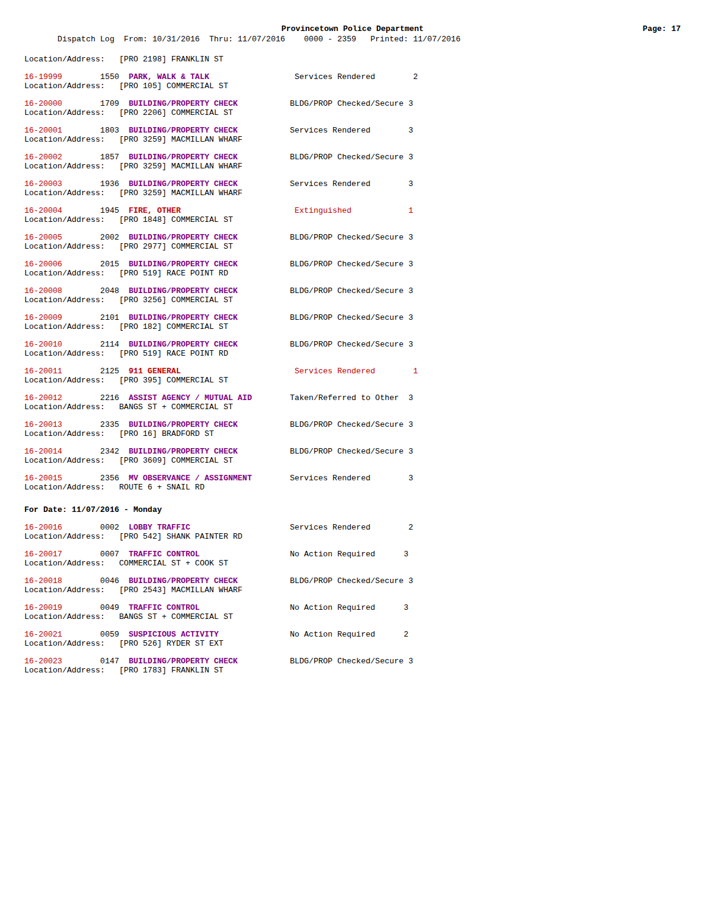Provincetown Police Department Page: 17
Dispatch Log From: 10/31/2016 Thru: 11/07/2016 0000 - 2359 Printed: 11/07/2016
Location/Address: [PRO 2198] FRANKLIN ST
16-19999 1550 PARK, WALK & TALK Services Rendered 2
Location/Address: [PRO 105] COMMERCIAL ST
16-20000 1709 BUILDING/PROPERTY CHECK BLDG/PROP Checked/Secure 3
Location/Address: [PRO 2206] COMMERCIAL ST
16-20001 1803 BUILDING/PROPERTY CHECK Services Rendered 3
Location/Address: [PRO 3259] MACMILLAN WHARF
16-20002 1857 BUILDING/PROPERTY CHECK BLDG/PROP Checked/Secure 3
Location/Address: [PRO 3259] MACMILLAN WHARF
16-20003 1936 BUILDING/PROPERTY CHECK Services Rendered 3
Location/Address: [PRO 3259] MACMILLAN WHARF
16-20004 1945 FIRE, OTHER Extinguished 1
Location/Address: [PRO 1848] COMMERCIAL ST
16-20005 2002 BUILDING/PROPERTY CHECK BLDG/PROP Checked/Secure 3
Location/Address: [PRO 2977] COMMERCIAL ST
16-20006 2015 BUILDING/PROPERTY CHECK BLDG/PROP Checked/Secure 3
Location/Address: [PRO 519] RACE POINT RD
16-20008 2048 BUILDING/PROPERTY CHECK BLDG/PROP Checked/Secure 3
Location/Address: [PRO 3256] COMMERCIAL ST
16-20009 2101 BUILDING/PROPERTY CHECK BLDG/PROP Checked/Secure 3
Location/Address: [PRO 182] COMMERCIAL ST
16-20010 2114 BUILDING/PROPERTY CHECK BLDG/PROP Checked/Secure 3
Location/Address: [PRO 519] RACE POINT RD
16-20011 2125 911 GENERAL Services Rendered 1
Location/Address: [PRO 395] COMMERCIAL ST
16-20012 2216 ASSIST AGENCY / MUTUAL AID Taken/Referred to Other 3
Location/Address: BANGS ST + COMMERCIAL ST
16-20013 2335 BUILDING/PROPERTY CHECK BLDG/PROP Checked/Secure 3
Location/Address: [PRO 16] BRADFORD ST
16-20014 2342 BUILDING/PROPERTY CHECK BLDG/PROP Checked/Secure 3
Location/Address: [PRO 3609] COMMERCIAL ST
16-20015 2356 MV OBSERVANCE / ASSIGNMENT Services Rendered 3
Location/Address: ROUTE 6 + SNAIL RD
For Date: 11/07/2016 - Monday
16-20016 0002 LOBBY TRAFFIC Services Rendered 2
Location/Address: [PRO 542] SHANK PAINTER RD
16-20017 0007 TRAFFIC CONTROL No Action Required 3
Location/Address: COMMERCIAL ST + COOK ST
16-20018 0046 BUILDING/PROPERTY CHECK BLDG/PROP Checked/Secure 3
Location/Address: [PRO 2543] MACMILLAN WHARF
16-20019 0049 TRAFFIC CONTROL No Action Required 3
Location/Address: BANGS ST + COMMERCIAL ST
16-20021 0059 SUSPICIOUS ACTIVITY No Action Required 2
Location/Address: [PRO 526] RYDER ST EXT
16-20023 0147 BUILDING/PROPERTY CHECK BLDG/PROP Checked/Secure 3
Location/Address: [PRO 1783] FRANKLIN ST